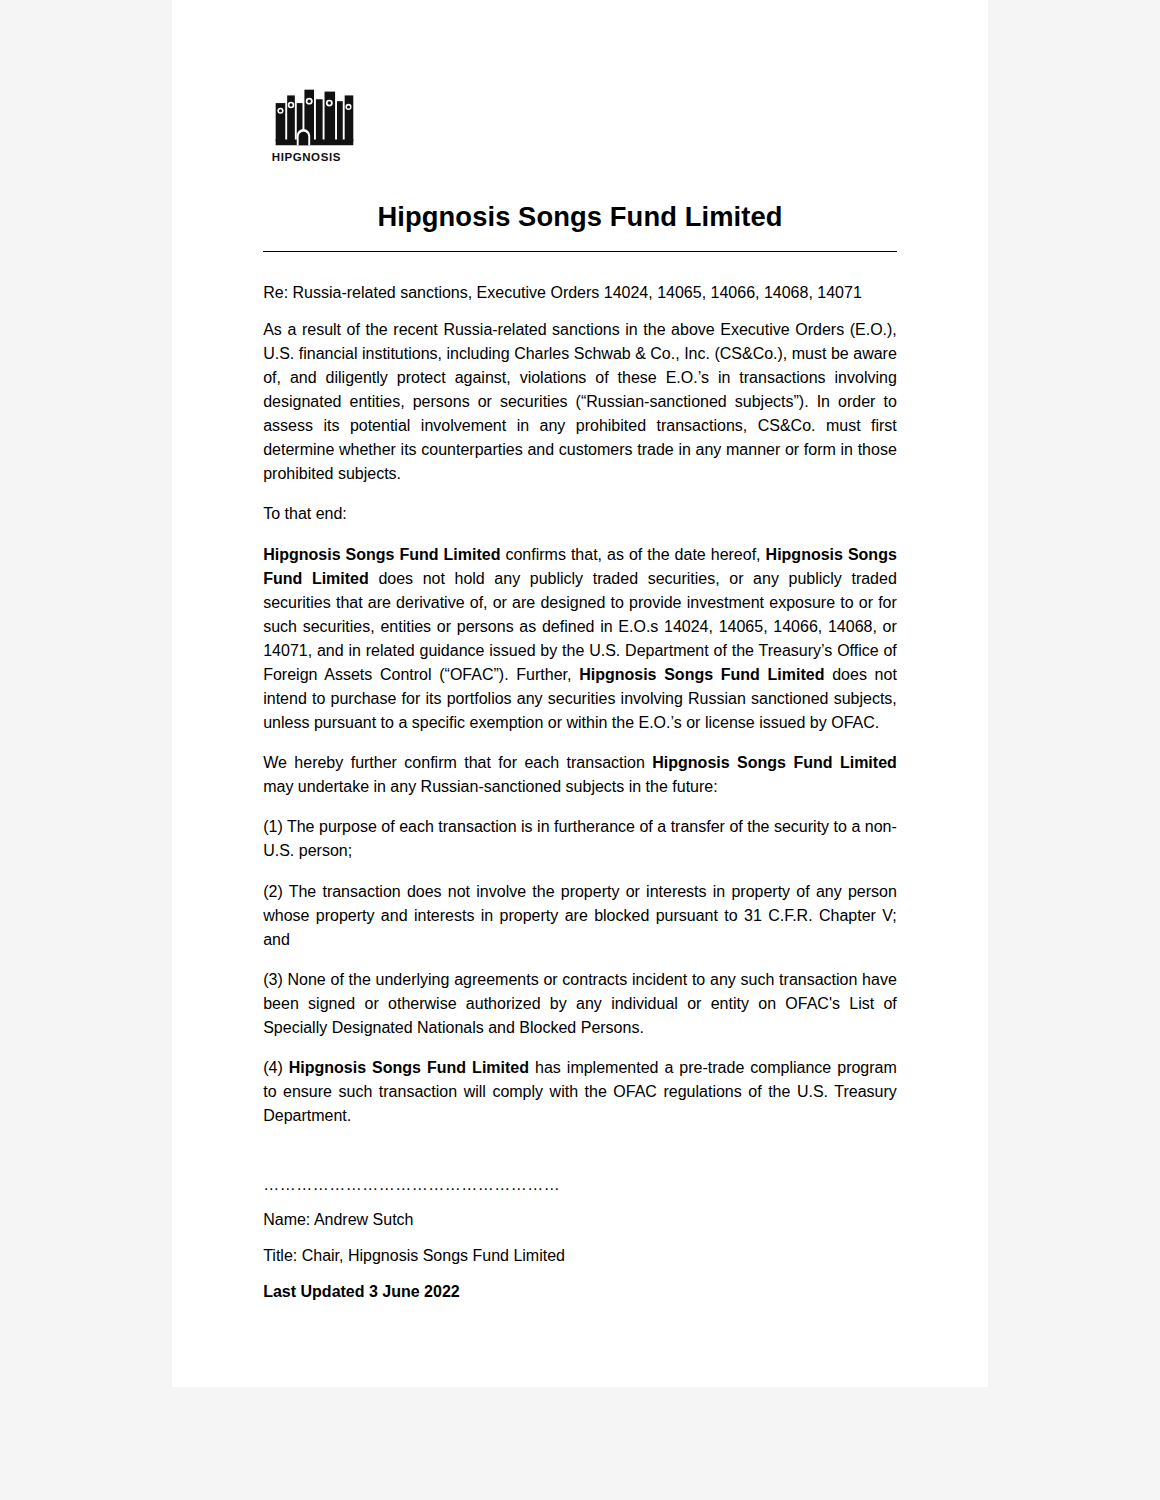HIPGNOSIS
Hipgnosis Songs Fund Limited
Re: Russia-related sanctions, Executive Orders 14024, 14065, 14066, 14068, 14071
As a result of the recent Russia-related sanctions in the above Executive Orders (E.O.), U.S. financial institutions, including Charles Schwab & Co., Inc. (CS&Co.), must be aware of, and diligently protect against, violations of these E.O.’s in transactions involving designated entities, persons or securities (“Russian-sanctioned subjects”). In order to assess its potential involvement in any prohibited transactions, CS&Co. must first determine whether its counterparties and customers trade in any manner or form in those prohibited subjects.
To that end:
Hipgnosis Songs Fund Limited confirms that, as of the date hereof, Hipgnosis Songs Fund Limited does not hold any publicly traded securities, or any publicly traded securities that are derivative of, or are designed to provide investment exposure to or for such securities, entities or persons as defined in E.O.s 14024, 14065, 14066, 14068, or 14071, and in related guidance issued by the U.S. Department of the Treasury’s Office of Foreign Assets Control (“OFAC”). Further, Hipgnosis Songs Fund Limited does not intend to purchase for its portfolios any securities involving Russian sanctioned subjects, unless pursuant to a specific exemption or within the E.O.’s or license issued by OFAC.
We hereby further confirm that for each transaction Hipgnosis Songs Fund Limited may undertake in any Russian-sanctioned subjects in the future:
(1) The purpose of each transaction is in furtherance of a transfer of the security to a non-U.S. person;
(2) The transaction does not involve the property or interests in property of any person whose property and interests in property are blocked pursuant to 31 C.F.R. Chapter V; and
(3) None of the underlying agreements or contracts incident to any such transaction have been signed or otherwise authorized by any individual or entity on OFAC's List of Specially Designated Nationals and Blocked Persons.
(4) Hipgnosis Songs Fund Limited has implemented a pre-trade compliance program to ensure such transaction will comply with the OFAC regulations of the U.S. Treasury Department.
………………………………………………
Name: Andrew Sutch
Title: Chair, Hipgnosis Songs Fund Limited
Last Updated 3 June 2022